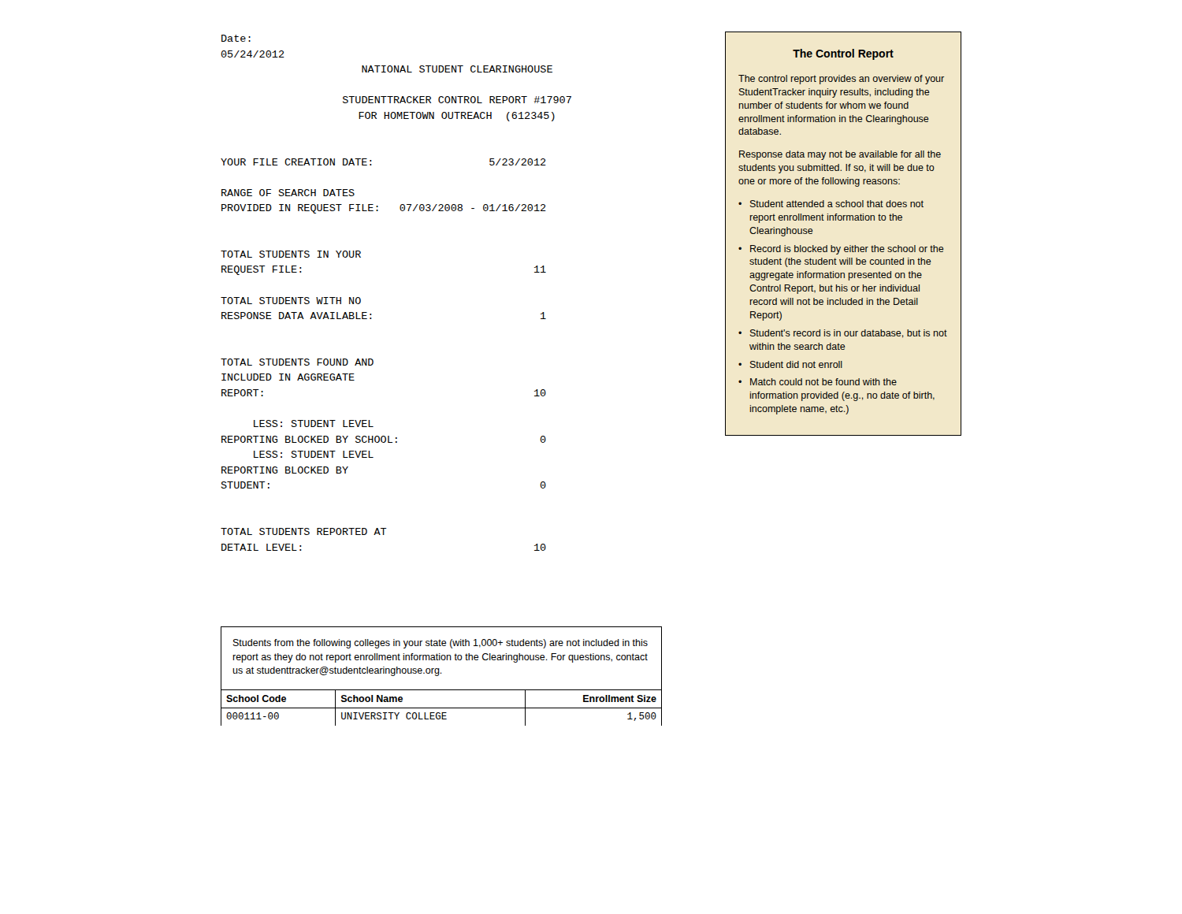Date: 05/24/2012 NATIONAL STUDENT CLEARINGHOUSE STUDENTTRACKER CONTROL REPORT #17907 FOR HOMETOWN OUTREACH (612345) YOUR FILE CREATION DATE: 5/23/2012 RANGE OF SEARCH DATES PROVIDED IN REQUEST FILE: 07/03/2008 - 01/16/2012 TOTAL STUDENTS IN YOUR REQUEST FILE: 11 TOTAL STUDENTS WITH NO RESPONSE DATA AVAILABLE: 1 TOTAL STUDENTS FOUND AND INCLUDED IN AGGREGATE REPORT: 10 LESS: STUDENT LEVEL REPORTING BLOCKED BY SCHOOL: 0 LESS: STUDENT LEVEL REPORTING BLOCKED BY STUDENT: 0 TOTAL STUDENTS REPORTED AT DETAIL LEVEL: 10
The Control Report
The control report provides an overview of your StudentTracker inquiry results, including the number of students for whom we found enrollment information in the Clearinghouse database.
Response data may not be available for all the students you submitted. If so, it will be due to one or more of the following reasons:
Student attended a school that does not report enrollment information to the Clearinghouse
Record is blocked by either the school or the student (the student will be counted in the aggregate information presented on the Control Report, but his or her individual record will not be included in the Detail Report)
Student's record is in our database, but is not within the search date
Student did not enroll
Match could not be found with the information provided (e.g., no date of birth, incomplete name, etc.)
Students from the following colleges in your state (with 1,000+ students) are not included in this report as they do not report enrollment information to the Clearinghouse. For questions, contact us at studenttracker@studentclearinghouse.org.
| School Code | School Name | Enrollment Size |
| --- | --- | --- |
| 000111-00 | UNIVERSITY COLLEGE | 1,500 |